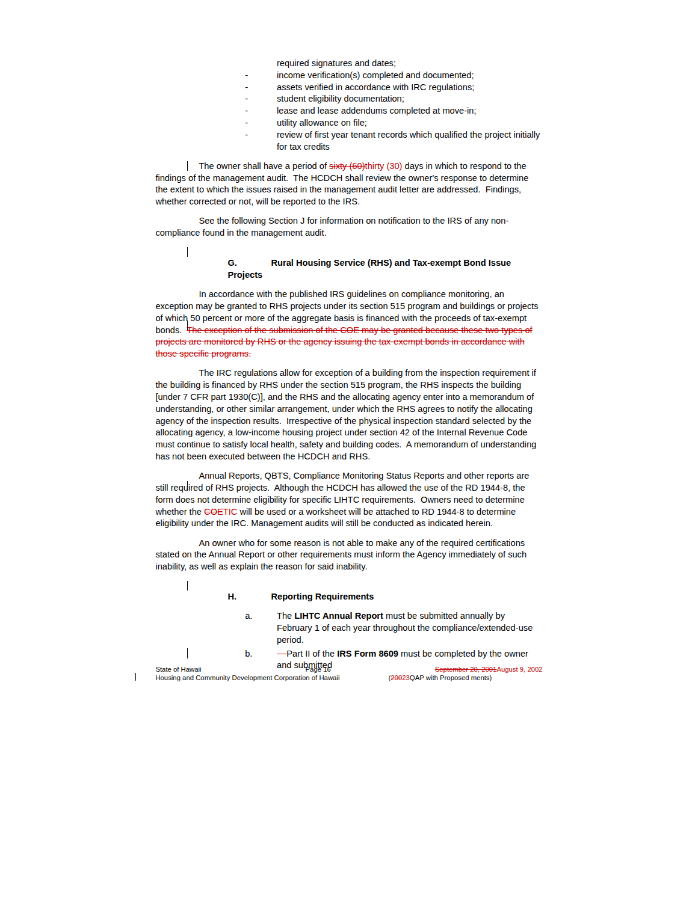required signatures and dates;
-income verification(s) completed and documented;
-assets verified in accordance with IRC regulations;
-student eligibility documentation;
-lease and lease addendums completed at move-in;
-utility allowance on file;
-review of first year tenant records which qualified the project initially for tax credits
The owner shall have a period of sixty (60) thirty (30) days in which to respond to the findings of the management audit. The HCDCH shall review the owner's response to determine the extent to which the issues raised in the management audit letter are addressed. Findings, whether corrected or not, will be reported to the IRS.
See the following Section J for information on notification to the IRS of any non-compliance found in the management audit.
G. Rural Housing Service (RHS) and Tax-exempt Bond Issue Projects
In accordance with the published IRS guidelines on compliance monitoring, an exception may be granted to RHS projects under its section 515 program and buildings or projects of which 50 percent or more of the aggregate basis is financed with the proceeds of tax-exempt bonds. The exception of the submission of the COE may be granted because these two types of projects are monitored by RHS or the agency issuing the tax-exempt bonds in accordance with those specific programs.
The IRC regulations allow for exception of a building from the inspection requirement if the building is financed by RHS under the section 515 program, the RHS inspects the building [under 7 CFR part 1930(C)], and the RHS and the allocating agency enter into a memorandum of understanding, or other similar arrangement, under which the RHS agrees to notify the allocating agency of the inspection results. Irrespective of the physical inspection standard selected by the allocating agency, a low-income housing project under section 42 of the Internal Revenue Code must continue to satisfy local health, safety and building codes. A memorandum of understanding has not been executed between the HCDCH and RHS.
Annual Reports, QBTS, Compliance Monitoring Status Reports and other reports are still required of RHS projects. Although the HCDCH has allowed the use of the RD 1944-8, the form does not determine eligibility for specific LIHTC requirements. Owners need to determine whether the COE TIC will be used or a worksheet will be attached to RD 1944-8 to determine eligibility under the IRC. Management audits will still be conducted as indicated herein.
An owner who for some reason is not able to make any of the required certifications stated on the Annual Report or other requirements must inform the Agency immediately of such inability, as well as explain the reason for said inability.
H. Reporting Requirements
a. The LIHTC Annual Report must be submitted annually by February 1 of each year throughout the compliance/extended-use period.
b. Part II of the IRS Form 8609 must be completed by the owner and submitted
State of Hawaii Page 16 September 20, 2001 August 9, 2002
Housing and Community Development Corporation of Hawaii (20023 QAP with Proposed ments)